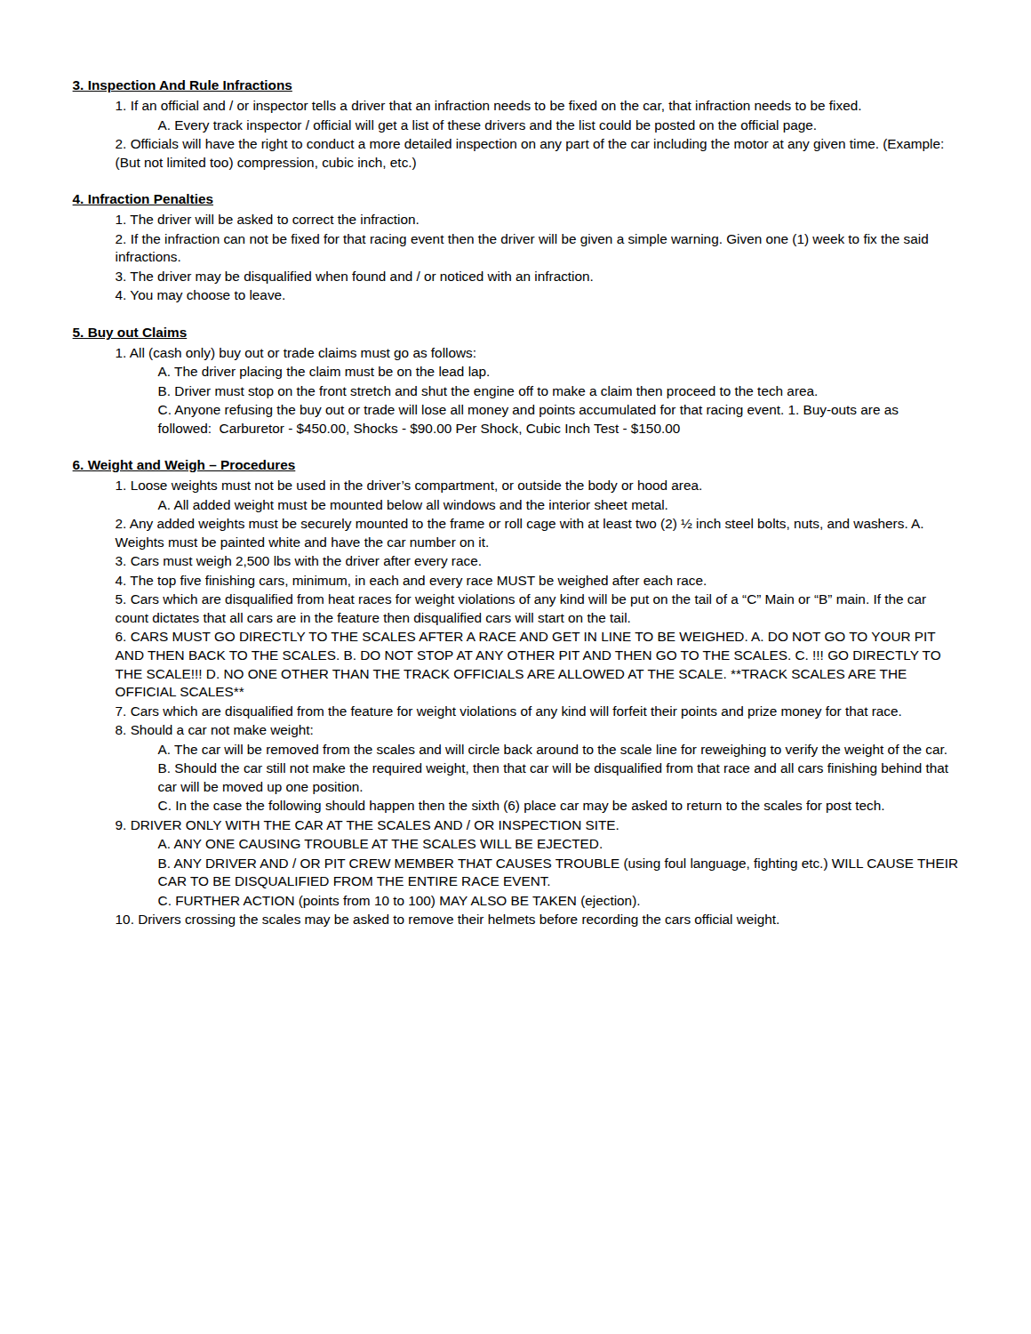3. Inspection And Rule Infractions
1. If an official and / or inspector tells a driver that an infraction needs to be fixed on the car, that infraction needs to be fixed.
A. Every track inspector / official will get a list of these drivers and the list could be posted on the official page.
2. Officials will have the right to conduct a more detailed inspection on any part of the car including the motor at any given time. (Example: (But not limited too) compression, cubic inch, etc.)
4. Infraction Penalties
1. The driver will be asked to correct the infraction.
2. If the infraction can not be fixed for that racing event then the driver will be given a simple warning. Given one (1) week to fix the said infractions.
3. The driver may be disqualified when found and / or noticed with an infraction.
4. You may choose to leave.
5. Buy out Claims
1. All (cash only) buy out or trade claims must go as follows:
A. The driver placing the claim must be on the lead lap.
B. Driver must stop on the front stretch and shut the engine off to make a claim then proceed to the tech area.
C. Anyone refusing the buy out or trade will lose all money and points accumulated for that racing event. 1. Buy-outs are as followed: Carburetor - $450.00, Shocks - $90.00 Per Shock, Cubic Inch Test - $150.00
6. Weight and Weigh – Procedures
1. Loose weights must not be used in the driver’s compartment, or outside the body or hood area.
A. All added weight must be mounted below all windows and the interior sheet metal.
2. Any added weights must be securely mounted to the frame or roll cage with at least two (2) ½ inch steel bolts, nuts, and washers. A. Weights must be painted white and have the car number on it.
3. Cars must weigh 2,500 lbs with the driver after every race.
4. The top five finishing cars, minimum, in each and every race MUST be weighed after each race.
5. Cars which are disqualified from heat races for weight violations of any kind will be put on the tail of a “C” Main or “B” main. If the car count dictates that all cars are in the feature then disqualified cars will start on the tail.
6. CARS MUST GO DIRECTLY TO THE SCALES AFTER A RACE AND GET IN LINE TO BE WEIGHED. A. DO NOT GO TO YOUR PIT AND THEN BACK TO THE SCALES. B. DO NOT STOP AT ANY OTHER PIT AND THEN GO TO THE SCALES. C. !!! GO DIRECTLY TO THE SCALE!!! D. NO ONE OTHER THAN THE TRACK OFFICIALS ARE ALLOWED AT THE SCALE. **TRACK SCALES ARE THE OFFICIAL SCALES**
7. Cars which are disqualified from the feature for weight violations of any kind will forfeit their points and prize money for that race.
8. Should a car not make weight:
A. The car will be removed from the scales and will circle back around to the scale line for reweighing to verify the weight of the car.
B. Should the car still not make the required weight, then that car will be disqualified from that race and all cars finishing behind that car will be moved up one position.
C. In the case the following should happen then the sixth (6) place car may be asked to return to the scales for post tech.
9. DRIVER ONLY WITH THE CAR AT THE SCALES AND / OR INSPECTION SITE.
A. ANY ONE CAUSING TROUBLE AT THE SCALES WILL BE EJECTED.
B. ANY DRIVER AND / OR PIT CREW MEMBER THAT CAUSES TROUBLE (using foul language, fighting etc.) WILL CAUSE THEIR CAR TO BE DISQUALIFIED FROM THE ENTIRE RACE EVENT.
C. FURTHER ACTION (points from 10 to 100) MAY ALSO BE TAKEN (ejection).
10. Drivers crossing the scales may be asked to remove their helmets before recording the cars official weight.